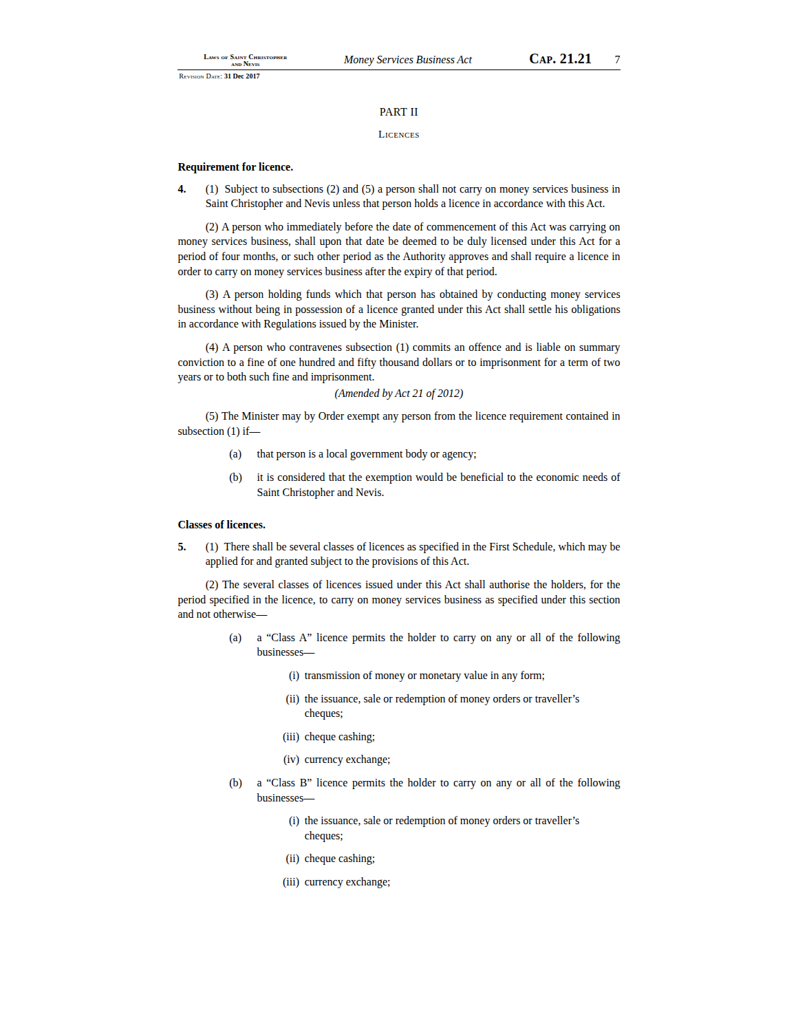Laws of Saint Christopher and Nevis
Money Services Business Act
Cap. 21.21
7
Revision Date: 31 Dec 2017
PART II
Licences
Requirement for licence.
4.
(1) Subject to subsections (2) and (5) a person shall not carry on money services business in Saint Christopher and Nevis unless that person holds a licence in accordance with this Act.
(2) A person who immediately before the date of commencement of this Act was carrying on money services business, shall upon that date be deemed to be duly licensed under this Act for a period of four months, or such other period as the Authority approves and shall require a licence in order to carry on money services business after the expiry of that period.
(3) A person holding funds which that person has obtained by conducting money services business without being in possession of a licence granted under this Act shall settle his obligations in accordance with Regulations issued by the Minister.
(4) A person who contravenes subsection (1) commits an offence and is liable on summary conviction to a fine of one hundred and fifty thousand dollars or to imprisonment for a term of two years or to both such fine and imprisonment.
(Amended by Act 21 of 2012)
(5) The Minister may by Order exempt any person from the licence requirement contained in subsection (1) if—
(a) that person is a local government body or agency;
(b) it is considered that the exemption would be beneficial to the economic needs of Saint Christopher and Nevis.
Classes of licences.
5.
(1) There shall be several classes of licences as specified in the First Schedule, which may be applied for and granted subject to the provisions of this Act.
(2) The several classes of licences issued under this Act shall authorise the holders, for the period specified in the licence, to carry on money services business as specified under this section and not otherwise—
(a) a “Class A” licence permits the holder to carry on any or all of the following businesses—
(i) transmission of money or monetary value in any form;
(ii) the issuance, sale or redemption of money orders or traveller’s cheques;
(iii) cheque cashing;
(iv) currency exchange;
(b) a “Class B” licence permits the holder to carry on any or all of the following businesses—
(i) the issuance, sale or redemption of money orders or traveller’s cheques;
(ii) cheque cashing;
(iii) currency exchange;